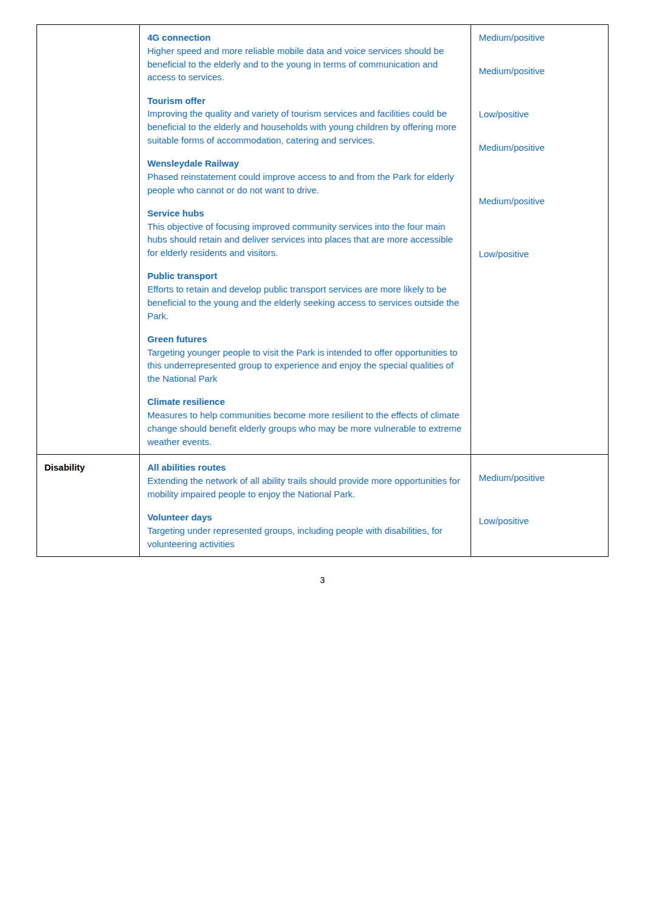| | 4G connection Higher speed and more reliable mobile data and voice services should be beneficial to the elderly and to the young in terms of communication and access to services. Tourism offer Improving the quality and variety of tourism services and facilities could be beneficial to the elderly and households with young children by offering more suitable forms of accommodation, catering and services. Wensleydale Railway Phased reinstatement could improve access to and from the Park for elderly people who cannot or do not want to drive. Service hubs This objective of focusing improved community services into the four main hubs should retain and deliver services into places that are more accessible for elderly residents and visitors. Public transport Efforts to retain and develop public transport services are more likely to be beneficial to the young and the elderly seeking access to services outside the Park. Green futures Targeting younger people to visit the Park is intended to offer opportunities to this underrepresented group to experience and enjoy the special qualities of the National Park Climate resilience Measures to help communities become more resilient to the effects of climate change should benefit elderly groups who may be more vulnerable to extreme weather events. | Medium/positive Medium/positive Low/positive Medium/positive Medium/positive Low/positive |
| Disability | All abilities routes Extending the network of all ability trails should provide more opportunities for mobility impaired people to enjoy the National Park. Volunteer days Targeting under represented groups, including people with disabilities, for volunteering activities | Medium/positive Low/positive |
3